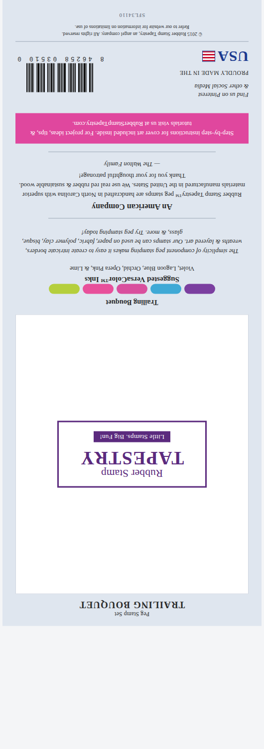Peg Stamp Set
TRAILING BOUQUET
Rubber Stamp
TAPESTRY
Little Stamps. Big Fun!
Trailing Bouquet
Suggested VersaColor™ Inks
Violet, Lagoon Blue, Orchid, Opera Pink, & Lime
The simplicity of component peg stamping makes it easy to create intricate borders, wreaths & layered art. Our stamps can be used on paper, fabric, polymer clay, bisque, glass, & more. Try peg stamping today!
An American Company
Rubber Stamp Tapestry™ peg stamps are handcrafted in North Carolina with superior materials manufactured in the United States. We use real red rubber & sustainable wood. Thank you for your thoughtful patronage! — The Walton Family
Step-by-step instructions for cover art included inside. For project ideas, tips, & tutorials visit us at RubberStampTapestry.com.
Find us on Pinterest
& other Social Media
PROUDLY MADE IN THE
USA
8 46258 03510 0
© 2015 Rubber Stamp Tapestry, an angel company. All rights reserved.
Refer to our website for information on limitations of use.
SFL34110